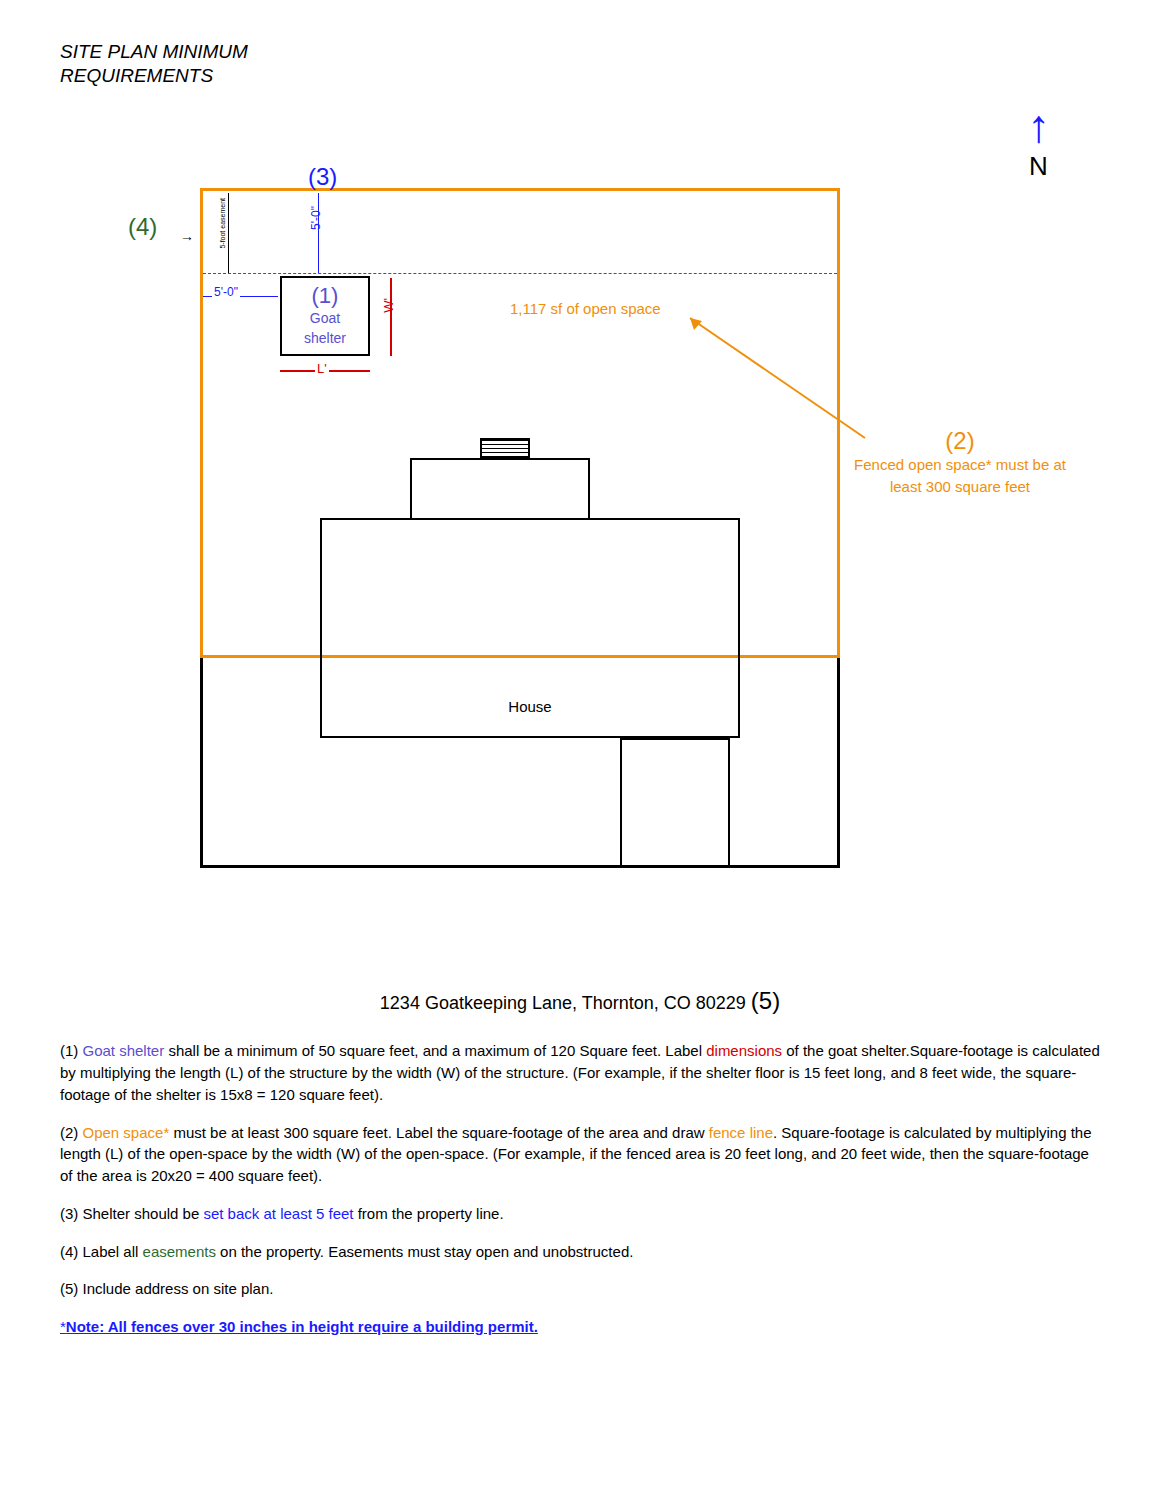SITE PLAN MINIMUM
REQUIREMENTS
↑
N
5-foot easement
→
(4)
(3)
5'-0"
5'-0"
(1) Goat
shelter
W'
L'
1,117 sf of open space
(2) Fenced open space* must be at least 300 square feet
House
1234 Goatkeeping Lane, Thornton, CO 80229 (5)
(1) Goat shelter shall be a minimum of 50 square feet, and a maximum of 120 Square feet. Label dimensions of the goat shelter.Square-footage is calculated by multiplying the length (L) of the structure by the width (W) of the structure. (For example, if the shelter floor is 15 feet long, and 8 feet wide, the square-footage of the shelter is 15x8 = 120 square feet).
(2) Open space* must be at least 300 square feet. Label the square-footage of the area and draw fence line. Square-footage is calculated by multiplying the length (L) of the open-space by the width (W) of the open-space. (For example, if the fenced area is 20 feet long, and 20 feet wide, then the square-footage of the area is 20x20 = 400 square feet).
(3) Shelter should be set back at least 5 feet from the property line.
(4) Label all easements on the property. Easements must stay open and unobstructed.
(5) Include address on site plan.
*Note: All fences over 30 inches in height require a building permit.